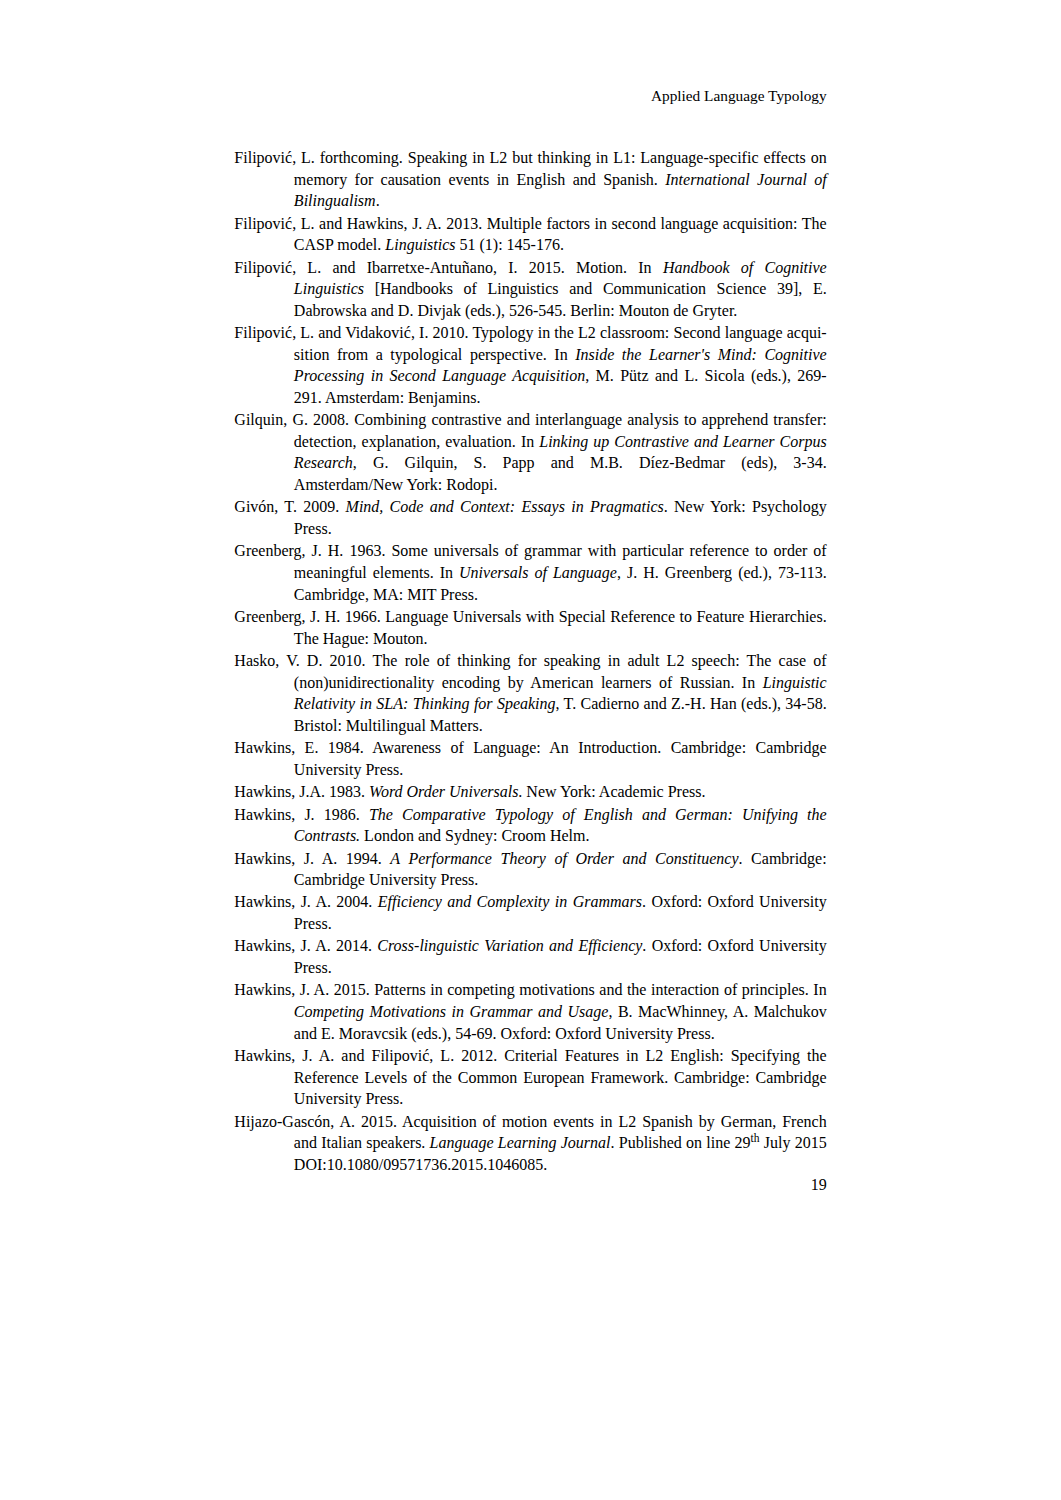Applied Language Typology
Filipović, L. forthcoming. Speaking in L2 but thinking in L1: Language-specific effects on memory for causation events in English and Spanish. International Journal of Bilingualism.
Filipović, L. and Hawkins, J. A. 2013. Multiple factors in second language acquisition: The CASP model. Linguistics 51 (1): 145-176.
Filipović, L. and Ibarretxe-Antuñano, I. 2015. Motion. In Handbook of Cognitive Linguistics [Handbooks of Linguistics and Communication Science 39], E. Dabrowska and D. Divjak (eds.), 526-545. Berlin: Mouton de Gryter.
Filipović, L. and Vidaković, I. 2010. Typology in the L2 classroom: Second language acquisition from a typological perspective. In Inside the Learner's Mind: Cognitive Processing in Second Language Acquisition, M. Pütz and L. Sicola (eds.), 269-291. Amsterdam: Benjamins.
Gilquin, G. 2008. Combining contrastive and interlanguage analysis to apprehend transfer: detection, explanation, evaluation. In Linking up Contrastive and Learner Corpus Research, G. Gilquin, S. Papp and M.B. Díez-Bedmar (eds), 3-34. Amsterdam/New York: Rodopi.
Givón, T. 2009. Mind, Code and Context: Essays in Pragmatics. New York: Psychology Press.
Greenberg, J. H. 1963. Some universals of grammar with particular reference to order of meaningful elements. In Universals of Language, J. H. Greenberg (ed.), 73-113. Cambridge, MA: MIT Press.
Greenberg, J. H. 1966. Language Universals with Special Reference to Feature Hierarchies. The Hague: Mouton.
Hasko, V. D. 2010. The role of thinking for speaking in adult L2 speech: The case of (non)unidirectionality encoding by American learners of Russian. In Linguistic Relativity in SLA: Thinking for Speaking, T. Cadierno and Z.-H. Han (eds.), 34-58. Bristol: Multilingual Matters.
Hawkins, E. 1984. Awareness of Language: An Introduction. Cambridge: Cambridge University Press.
Hawkins, J.A. 1983. Word Order Universals. New York: Academic Press.
Hawkins, J. 1986. The Comparative Typology of English and German: Unifying the Contrasts. London and Sydney: Croom Helm.
Hawkins, J. A. 1994. A Performance Theory of Order and Constituency. Cambridge: Cambridge University Press.
Hawkins, J. A. 2004. Efficiency and Complexity in Grammars. Oxford: Oxford University Press.
Hawkins, J. A. 2014. Cross-linguistic Variation and Efficiency. Oxford: Oxford University Press.
Hawkins, J. A. 2015. Patterns in competing motivations and the interaction of principles. In Competing Motivations in Grammar and Usage, B. MacWhinney, A. Malchukov and E. Moravcsik (eds.), 54-69. Oxford: Oxford University Press.
Hawkins, J. A. and Filipović, L. 2012. Criterial Features in L2 English: Specifying the Reference Levels of the Common European Framework. Cambridge: Cambridge University Press.
Hijazo-Gascón, A. 2015. Acquisition of motion events in L2 Spanish by German, French and Italian speakers. Language Learning Journal. Published on line 29th July 2015 DOI:10.1080/09571736.2015.1046085.
19